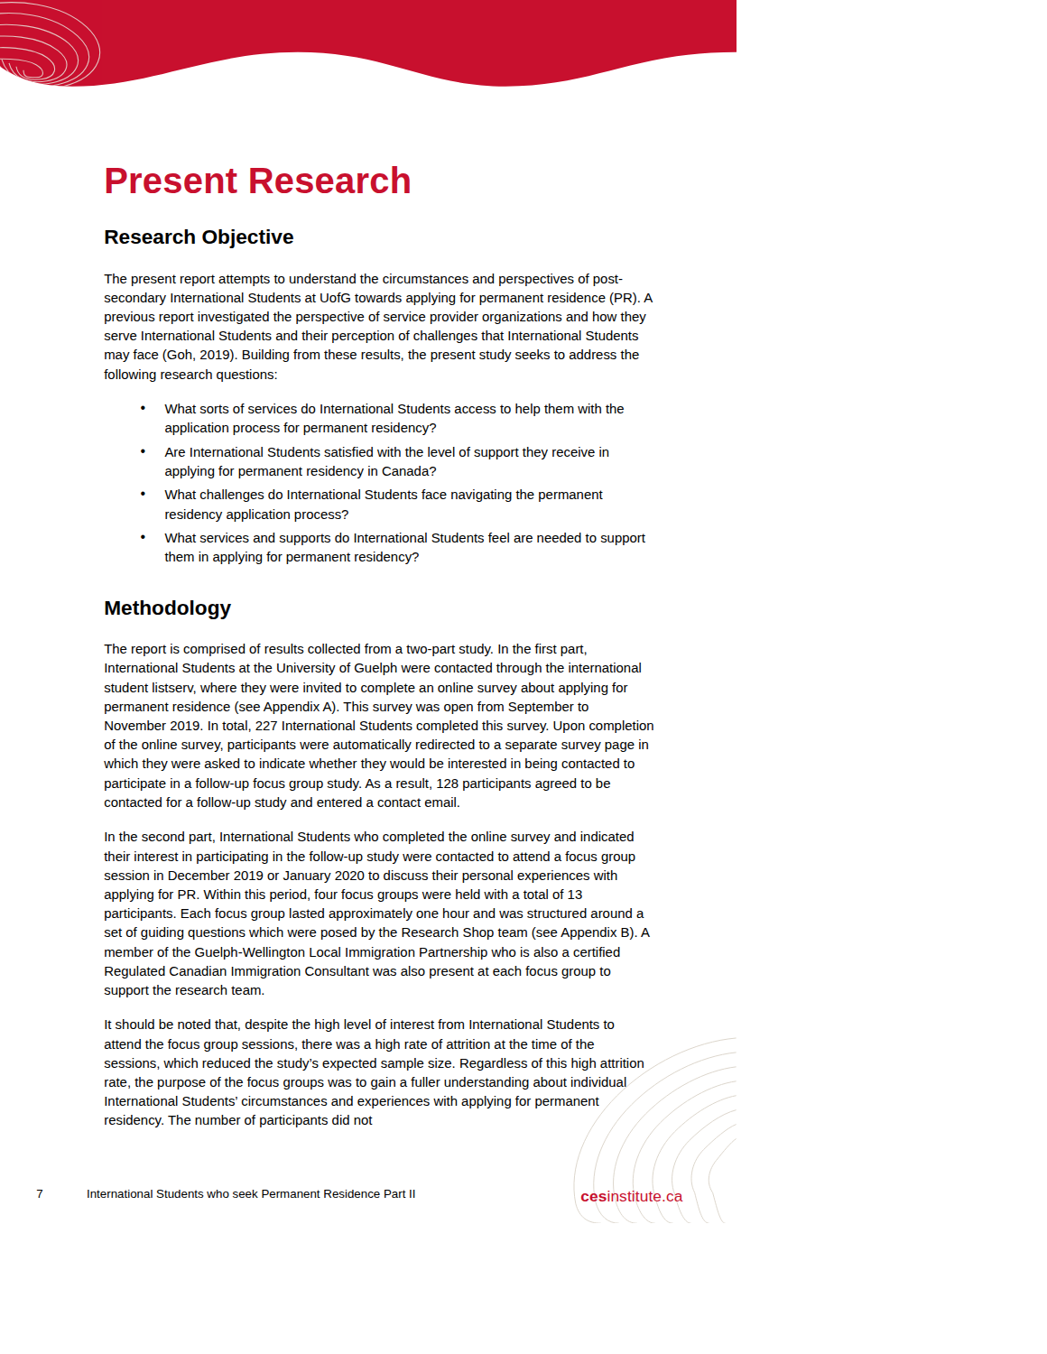Present Research
Research Objective
The present report attempts to understand the circumstances and perspectives of post-secondary International Students at UofG towards applying for permanent residence (PR). A previous report investigated the perspective of service provider organizations and how they serve International Students and their perception of challenges that International Students may face (Goh, 2019). Building from these results, the present study seeks to address the following research questions:
What sorts of services do International Students access to help them with the application process for permanent residency?
Are International Students satisfied with the level of support they receive in applying for permanent residency in Canada?
What challenges do International Students face navigating the permanent residency application process?
What services and supports do International Students feel are needed to support them in applying for permanent residency?
Methodology
The report is comprised of results collected from a two-part study. In the first part, International Students at the University of Guelph were contacted through the international student listserv, where they were invited to complete an online survey about applying for permanent residence (see Appendix A). This survey was open from September to November 2019. In total, 227 International Students completed this survey. Upon completion of the online survey, participants were automatically redirected to a separate survey page in which they were asked to indicate whether they would be interested in being contacted to participate in a follow-up focus group study. As a result, 128 participants agreed to be contacted for a follow-up study and entered a contact email.
In the second part, International Students who completed the online survey and indicated their interest in participating in the follow-up study were contacted to attend a focus group session in December 2019 or January 2020 to discuss their personal experiences with applying for PR. Within this period, four focus groups were held with a total of 13 participants. Each focus group lasted approximately one hour and was structured around a set of guiding questions which were posed by the Research Shop team (see Appendix B). A member of the Guelph-Wellington Local Immigration Partnership who is also a certified Regulated Canadian Immigration Consultant was also present at each focus group to support the research team.
It should be noted that, despite the high level of interest from International Students to attend the focus group sessions, there was a high rate of attrition at the time of the sessions, which reduced the study’s expected sample size. Regardless of this high attrition rate, the purpose of the focus groups was to gain a fuller understanding about individual International Students’ circumstances and experiences with applying for permanent residency. The number of participants did not
7 International Students who seek Permanent Residence Part II cesinstitute.ca